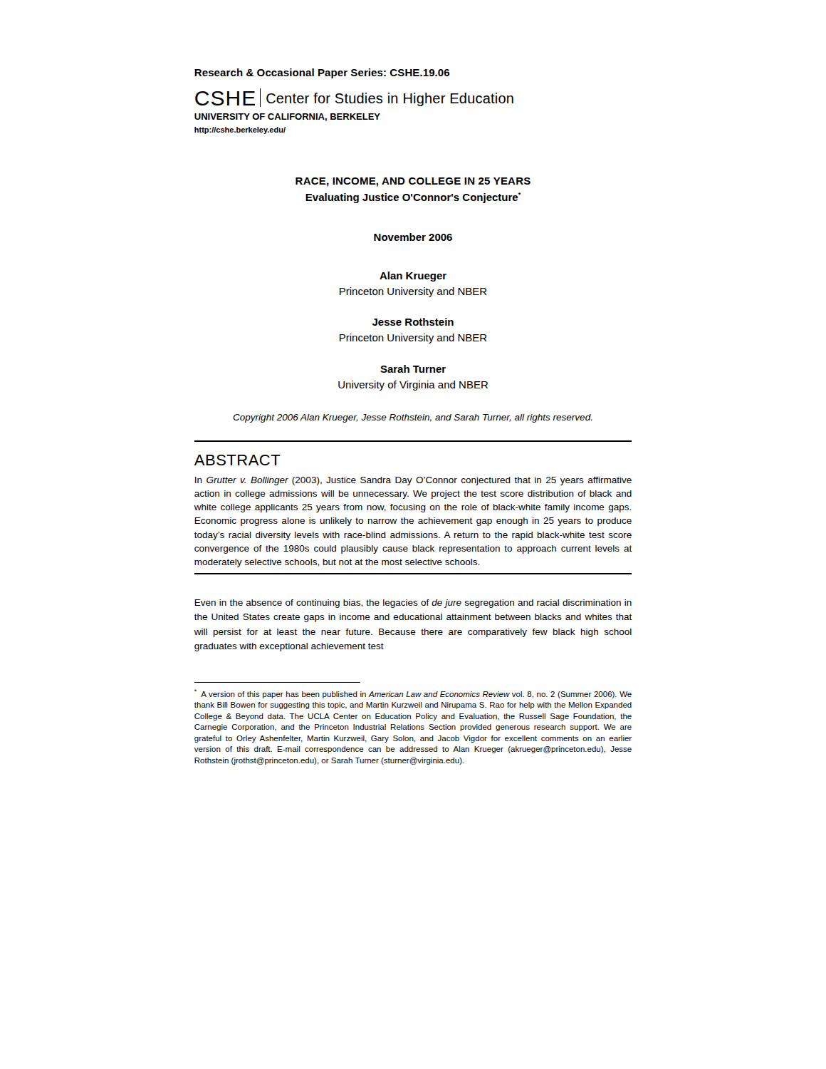Research & Occasional Paper Series: CSHE.19.06
CSHE Center for Studies in Higher Education
UNIVERSITY OF CALIFORNIA, BERKELEY
http://cshe.berkeley.edu/
RACE, INCOME, AND COLLEGE IN 25 YEARS
Evaluating Justice O'Connor's Conjecture*
November 2006
Alan Krueger
Princeton University and NBER
Jesse Rothstein
Princeton University and NBER
Sarah Turner
University of Virginia and NBER
Copyright 2006 Alan Krueger, Jesse Rothstein, and Sarah Turner, all rights reserved.
ABSTRACT
In Grutter v. Bollinger (2003), Justice Sandra Day O’Connor conjectured that in 25 years affirmative action in college admissions will be unnecessary. We project the test score distribution of black and white college applicants 25 years from now, focusing on the role of black-white family income gaps. Economic progress alone is unlikely to narrow the achievement gap enough in 25 years to produce today’s racial diversity levels with race-blind admissions. A return to the rapid black-white test score convergence of the 1980s could plausibly cause black representation to approach current levels at moderately selective schools, but not at the most selective schools.
Even in the absence of continuing bias, the legacies of de jure segregation and racial discrimination in the United States create gaps in income and educational attainment between blacks and whites that will persist for at least the near future. Because there are comparatively few black high school graduates with exceptional achievement test
* A version of this paper has been published in American Law and Economics Review vol. 8, no. 2 (Summer 2006). We thank Bill Bowen for suggesting this topic, and Martin Kurzweil and Nirupama S. Rao for help with the Mellon Expanded College & Beyond data. The UCLA Center on Education Policy and Evaluation, the Russell Sage Foundation, the Carnegie Corporation, and the Princeton Industrial Relations Section provided generous research support. We are grateful to Orley Ashenfelter, Martin Kurzweil, Gary Solon, and Jacob Vigdor for excellent comments on an earlier version of this draft. E-mail correspondence can be addressed to Alan Krueger (akrueger@princeton.edu), Jesse Rothstein (jrothst@princeton.edu), or Sarah Turner (sturner@virginia.edu).